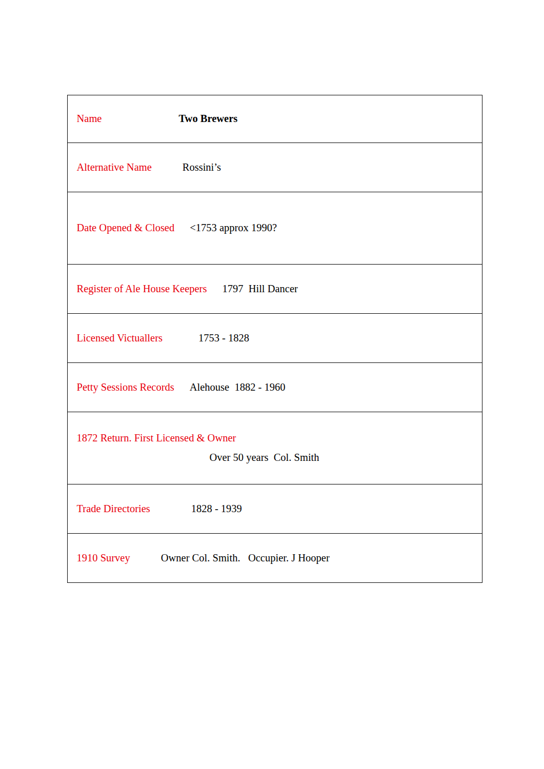| Name Two Brewers |
| Alternative Name Rossini’s |
| Date Opened & Closed <1753 approx 1990? |
| Register of Ale House Keepers 1797 Hill Dancer |
| Licensed Victuallers 1753 - 1828 |
| Petty Sessions Records Alehouse 1882 - 1960 |
| 1872 Return. First Licensed & Owner Over 50 years Col. Smith |
| Trade Directories 1828 - 1939 |
| 1910 Survey Owner Col. Smith. Occupier. J Hooper |